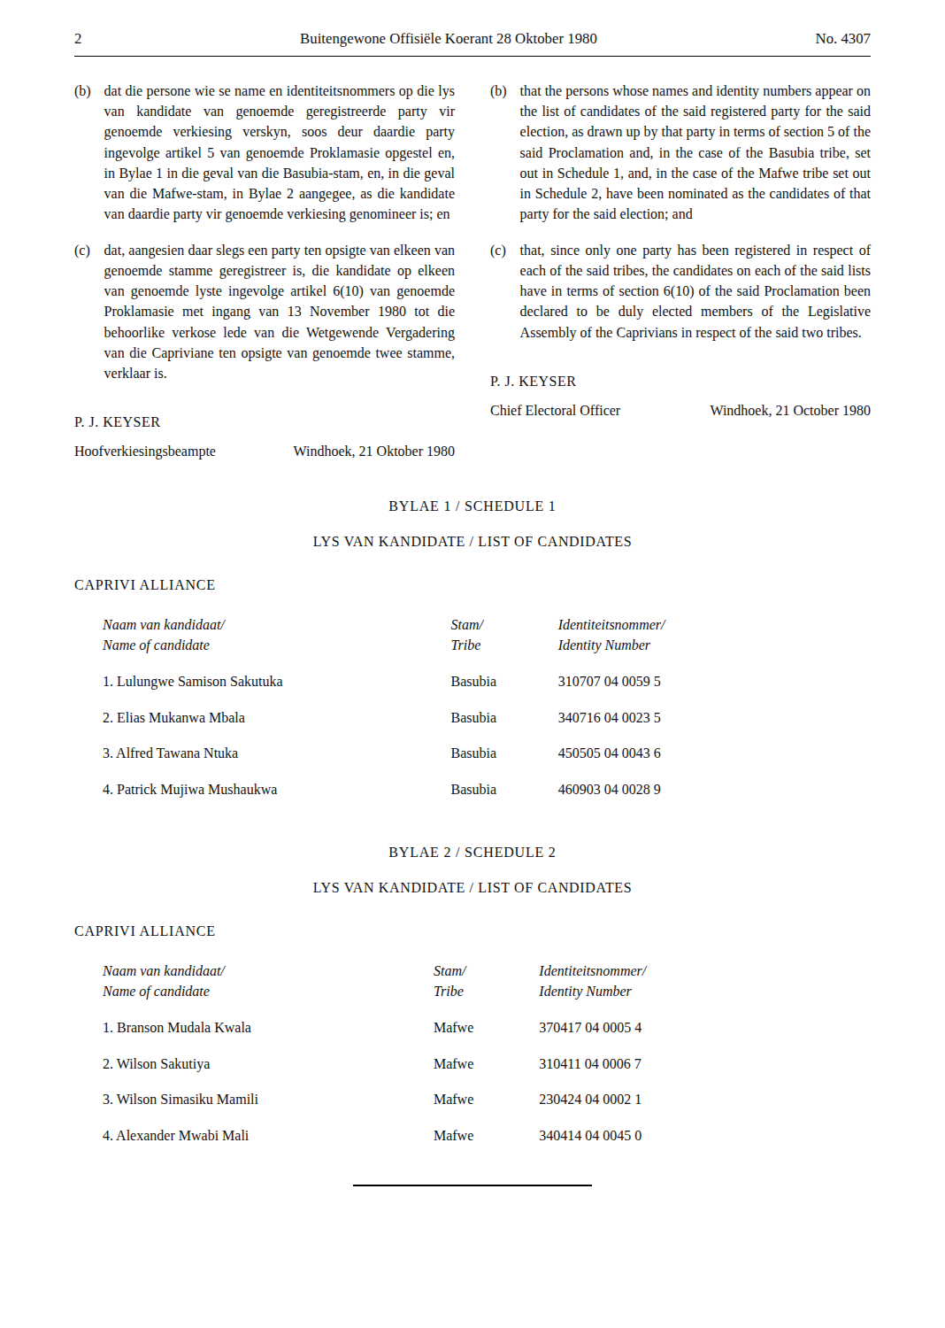2 Buitengewone Offisiële Koerant 28 Oktober 1980 No. 4307
(b) dat die persone wie se name en identiteitsnommers op die lys van kandidate van genoemde geregistreerde party vir genoemde verkiesing verskyn, soos deur daardie party ingevolge artikel 5 van genoemde Proklamasie opgestel en, in Bylae 1 in die geval van die Basubia-stam, en, in die geval van die Mafwe-stam, in Bylae 2 aangegee, as die kandidate van daardie party vir genoemde verkiesing genomineer is; en
(c) dat, aangesien daar slegs een party ten opsigte van elkeen van genoemde stamme geregistreer is, die kandidate op elkeen van genoemde lyste ingevolge artikel 6(10) van genoemde Proklamasie met ingang van 13 November 1980 tot die behoorlike verkose lede van die Wetgewende Vergadering van die Capriviane ten opsigte van genoemde twee stamme, verklaar is.
P. J. KEYSER
Hoofverkiesingsbeampte Windhoek, 21 Oktober 1980
(b) that the persons whose names and identity numbers appear on the list of candidates of the said registered party for the said election, as drawn up by that party in terms of section 5 of the said Proclamation and, in the case of the Basubia tribe, set out in Schedule 1, and, in the case of the Mafwe tribe set out in Schedule 2, have been nominated as the candidates of that party for the said election; and
(c) that, since only one party has been registered in respect of each of the said tribes, the candidates on each of the said lists have in terms of section 6(10) of the said Proclamation been declared to be duly elected members of the Legislative Assembly of the Caprivians in respect of the said two tribes.
P. J. KEYSER
Chief Electoral Officer Windhoek, 21 October 1980
BYLAE 1 / SCHEDULE 1
LYS VAN KANDIDATE / LIST OF CANDIDATES
CAPRIVI ALLIANCE
| Naam van kandidaat/ Name of candidate | Stam/ Tribe | Identiteitsnommer/ Identity Number |
| --- | --- | --- |
| 1. Lulungwe Samison Sakutuka | Basubia | 310707 04 0059 5 |
| 2. Elias Mukanwa Mbala | Basubia | 340716 04 0023 5 |
| 3. Alfred Tawana Ntuka | Basubia | 450505 04 0043 6 |
| 4. Patrick Mujiwa Mushaukwa | Basubia | 460903 04 0028 9 |
BYLAE 2 / SCHEDULE 2
LYS VAN KANDIDATE / LIST OF CANDIDATES
CAPRIVI ALLIANCE
| Naam van kandidaat/ Name of candidate | Stam/ Tribe | Identiteitsnommer/ Identity Number |
| --- | --- | --- |
| 1. Branson Mudala Kwala | Mafwe | 370417 04 0005 4 |
| 2. Wilson Sakutiya | Mafwe | 310411 04 0006 7 |
| 3. Wilson Simasiku Mamili | Mafwe | 230424 04 0002 1 |
| 4. Alexander Mwabi Mali | Mafwe | 340414 04 0045 0 |